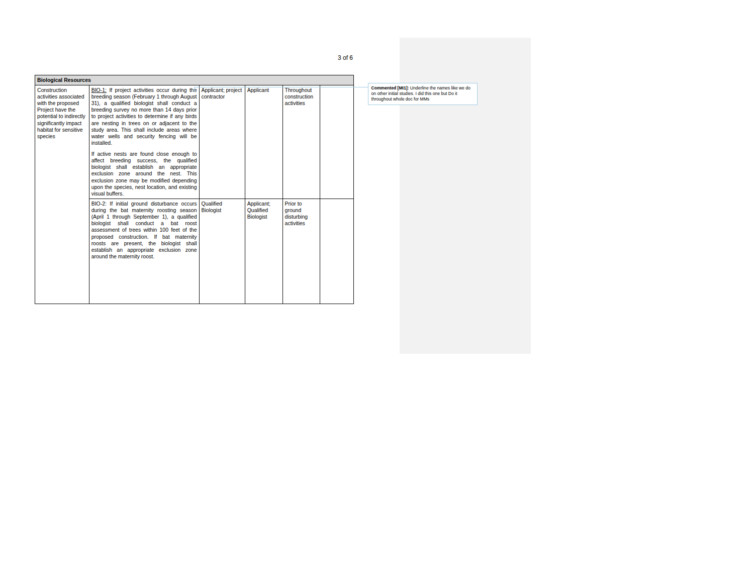3 of 6
| Biological Resources |
| Construction activities associated with the proposed Project have the potential to indirectly significantly impact habitat for sensitive species | BIO-1: If project activities occur during the breeding season (February 1 through August 31), a qualified biologist shall conduct a breeding survey no more than 14 days prior to project activities to determine if any birds are nesting in trees on or adjacent to the study area. This shall include areas where water wells and security fencing will be installed. If active nests are found close enough to affect breeding success, the qualified biologist shall establish an appropriate exclusion zone around the nest. This exclusion zone may be modified depending upon the species, nest location, and existing visual buffers. | Applicant; project contractor | Applicant | Throughout construction activities | |
| BIO-2: If initial ground disturbance occurs during the bat maternity roosting season (April 1 through September 1), a qualified biologist shall conduct a bat roost assessment of trees within 100 feet of the proposed construction. If bat maternity roosts are present, the biologist shall establish an appropriate exclusion zone around the maternity roost. | Qualified Biologist | Applicant; Qualified Biologist | Prior to ground disturbing activities | |
Commented [MI1]: Underline the names like we do on other initial studies. I did this one but Do it throughout whole doc for MMs